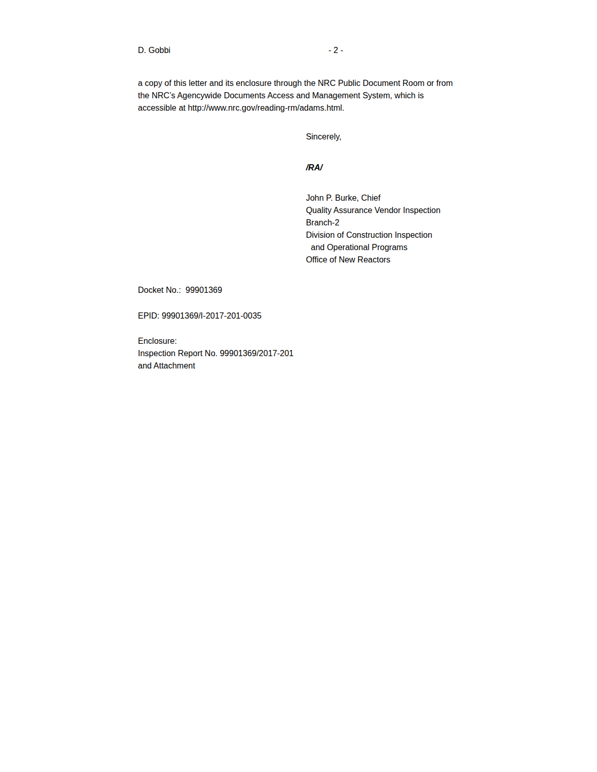D. Gobbi - 2 -
a copy of this letter and its enclosure through the NRC Public Document Room or from the NRC’s Agencywide Documents Access and Management System, which is accessible at http://www.nrc.gov/reading-rm/adams.html.
Sincerely,
/RA/
John P. Burke, Chief
Quality Assurance Vendor Inspection Branch-2
Division of Construction Inspection
and Operational Programs
Office of New Reactors
Docket No.: 99901369
EPID: 99901369/I-2017-201-0035
Enclosure:
Inspection Report No. 99901369/2017-201
and Attachment